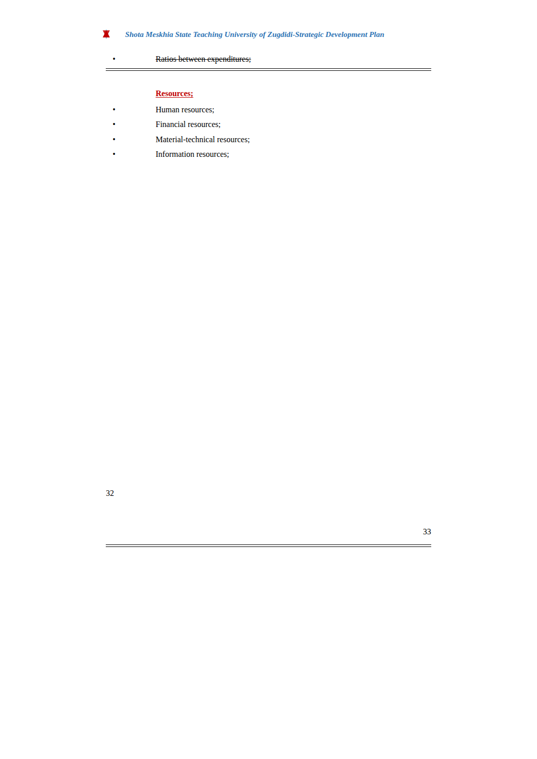Shota Meskhia State Teaching University of Zugdidi-Strategic Development Plan
Ratios between expenditures;
Resources;
Human resources;
Financial resources;
Material-technical resources;
Information resources;
32
33